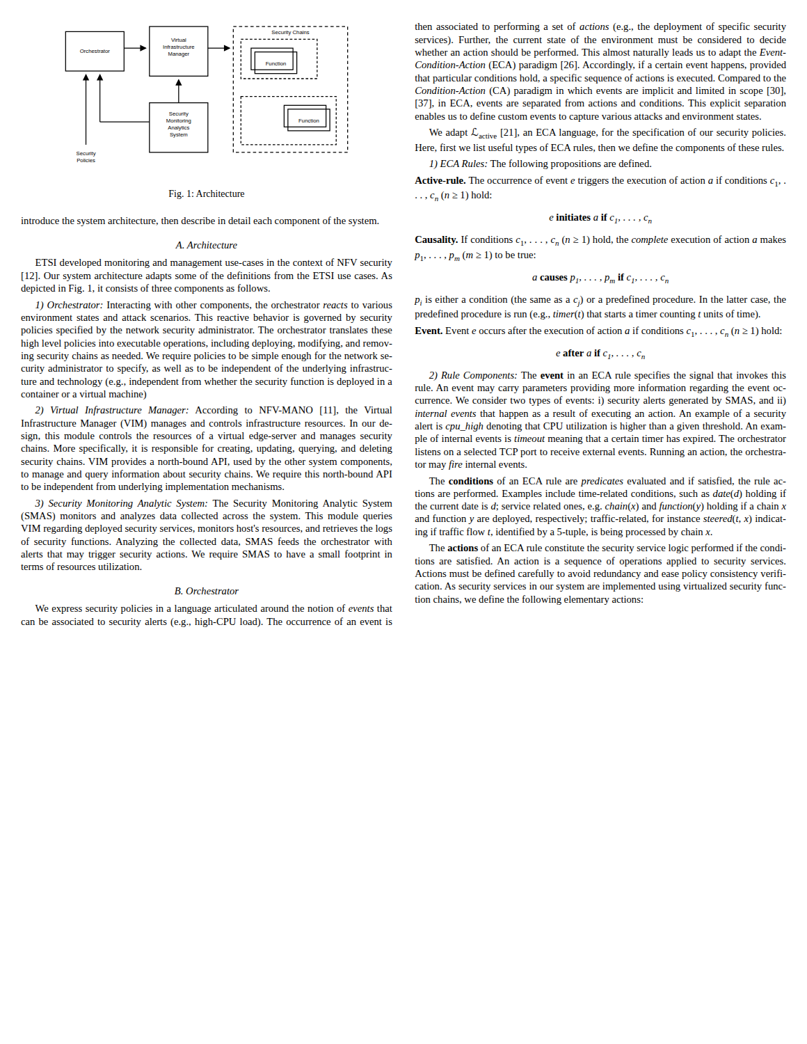Orchestrator Virtual Infrastructure Manager Security Monitoring Analytics System Security Policies Security Chains Function Function
Fig. 1: Architecture
introduce the system architecture, then describe in detail each component of the system.
A. Architecture
ETSI developed monitoring and management use-cases in the context of NFV security [12]. Our system architecture adapts some of the definitions from the ETSI use cases. As depicted in Fig. 1, it consists of three components as follows.
1) Orchestrator: Interacting with other components, the orchestrator reacts to various environment states and attack scenarios. This reactive behavior is governed by security policies specified by the network security administrator. The orchestrator translates these high level policies into executable operations, including deploying, modifying, and removing security chains as needed. We require policies to be simple enough for the network security administrator to specify, as well as to be independent of the underlying infrastructure and technology (e.g., independent from whether the security function is deployed in a container or a virtual machine)
2) Virtual Infrastructure Manager: According to NFV-MANO [11], the Virtual Infrastructure Manager (VIM) manages and controls infrastructure resources. In our design, this module controls the resources of a virtual edge-server and manages security chains. More specifically, it is responsible for creating, updating, querying, and deleting security chains. VIM provides a north-bound API, used by the other system components, to manage and query information about security chains. We require this north-bound API to be independent from underlying implementation mechanisms.
3) Security Monitoring Analytic System: The Security Monitoring Analytic System (SMAS) monitors and analyzes data collected across the system. This module queries VIM regarding deployed security services, monitors host's resources, and retrieves the logs of security functions. Analyzing the collected data, SMAS feeds the orchestrator with alerts that may trigger security actions. We require SMAS to have a small footprint in terms of resources utilization.
B. Orchestrator
We express security policies in a language articulated around the notion of events that can be associated to security alerts (e.g., high-CPU load). The occurrence of an event is then associated to performing a set of actions (e.g., the deployment of specific security services). Further, the current state of the environment must be considered to decide whether an action should be performed. This almost naturally leads us to adapt the Event-Condition-Action (ECA) paradigm [26]. Accordingly, if a certain event happens, provided that particular conditions hold, a specific sequence of actions is executed. Compared to the Condition-Action (CA) paradigm in which events are implicit and limited in scope [30], [37], in ECA, events are separated from actions and conditions. This explicit separation enables us to define custom events to capture various attacks and environment states.
We adapt ℒactive [21], an ECA language, for the specification of our security policies. Here, first we list useful types of ECA rules, then we define the components of these rules.
1) ECA Rules: The following propositions are defined.
Active-rule. The occurrence of event e triggers the execution of action a if conditions c1, . . . , cn (n ≥ 1) hold:
e initiates a if c1, . . . , cn
Causality. If conditions c1, . . . , cn (n ≥ 1) hold, the complete execution of action a makes p1, . . . , pm (m ≥ 1) to be true:
a causes p1, . . . , pm if c1, . . . , cn
pi is either a condition (the same as a cj) or a predefined procedure. In the latter case, the predefined procedure is run (e.g., timer(t) that starts a timer counting t units of time).
Event. Event e occurs after the execution of action a if conditions c1, . . . , cn (n ≥ 1) hold:
e after a if c1, . . . , cn
2) Rule Components: The event in an ECA rule specifies the signal that invokes this rule. An event may carry parameters providing more information regarding the event occurrence. We consider two types of events: i) security alerts generated by SMAS, and ii) internal events that happen as a result of executing an action. An example of a security alert is cpu_high denoting that CPU utilization is higher than a given threshold. An example of internal events is timeout meaning that a certain timer has expired. The orchestrator listens on a selected TCP port to receive external events. Running an action, the orchestrator may fire internal events.
The conditions of an ECA rule are predicates evaluated and if satisfied, the rule actions are performed. Examples include time-related conditions, such as date(d) holding if the current date is d; service related ones, e.g. chain(x) and function(y) holding if a chain x and function y are deployed, respectively; traffic-related, for instance steered(t, x) indicating if traffic flow t, identified by a 5-tuple, is being processed by chain x.
The actions of an ECA rule constitute the security service logic performed if the conditions are satisfied. An action is a sequence of operations applied to security services. Actions must be defined carefully to avoid redundancy and ease policy consistency verification. As security services in our system are implemented using virtualized security function chains, we define the following elementary actions: